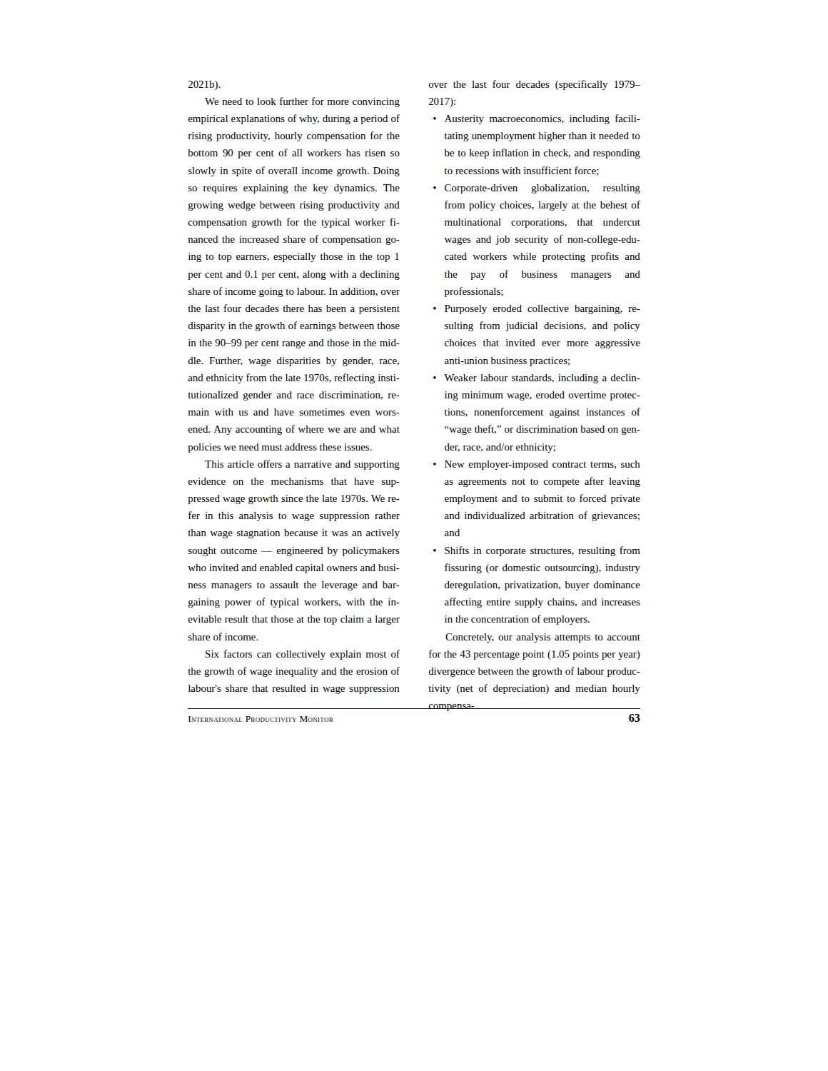2021b).
We need to look further for more convincing empirical explanations of why, during a period of rising productivity, hourly compensation for the bottom 90 per cent of all workers has risen so slowly in spite of overall income growth. Doing so requires explaining the key dynamics. The growing wedge between rising productivity and compensation growth for the typical worker financed the increased share of compensation going to top earners, especially those in the top 1 per cent and 0.1 per cent, along with a declining share of income going to labour. In addition, over the last four decades there has been a persistent disparity in the growth of earnings between those in the 90–99 per cent range and those in the middle. Further, wage disparities by gender, race, and ethnicity from the late 1970s, reflecting institutionalized gender and race discrimination, remain with us and have sometimes even worsened. Any accounting of where we are and what policies we need must address these issues.
This article offers a narrative and supporting evidence on the mechanisms that have suppressed wage growth since the late 1970s. We refer in this analysis to wage suppression rather than wage stagnation because it was an actively sought outcome — engineered by policymakers who invited and enabled capital owners and business managers to assault the leverage and bargaining power of typical workers, with the inevitable result that those at the top claim a larger share of income.
Six factors can collectively explain most of the growth of wage inequality and the erosion of labour's share that resulted in wage suppression over the last four decades (specifically 1979–2017):
Austerity macroeconomics, including facilitating unemployment higher than it needed to be to keep inflation in check, and responding to recessions with insufficient force;
Corporate-driven globalization, resulting from policy choices, largely at the behest of multinational corporations, that undercut wages and job security of non-college-educated workers while protecting profits and the pay of business managers and professionals;
Purposely eroded collective bargaining, resulting from judicial decisions, and policy choices that invited ever more aggressive anti-union business practices;
Weaker labour standards, including a declining minimum wage, eroded overtime protections, nonenforcement against instances of “wage theft,” or discrimination based on gender, race, and/or ethnicity;
New employer-imposed contract terms, such as agreements not to compete after leaving employment and to submit to forced private and individualized arbitration of grievances; and
Shifts in corporate structures, resulting from fissuring (or domestic outsourcing), industry deregulation, privatization, buyer dominance affecting entire supply chains, and increases in the concentration of employers.
Concretely, our analysis attempts to account for the 43 percentage point (1.05 points per year) divergence between the growth of labour productivity (net of depreciation) and median hourly compensa-
International Productivity Monitor 63